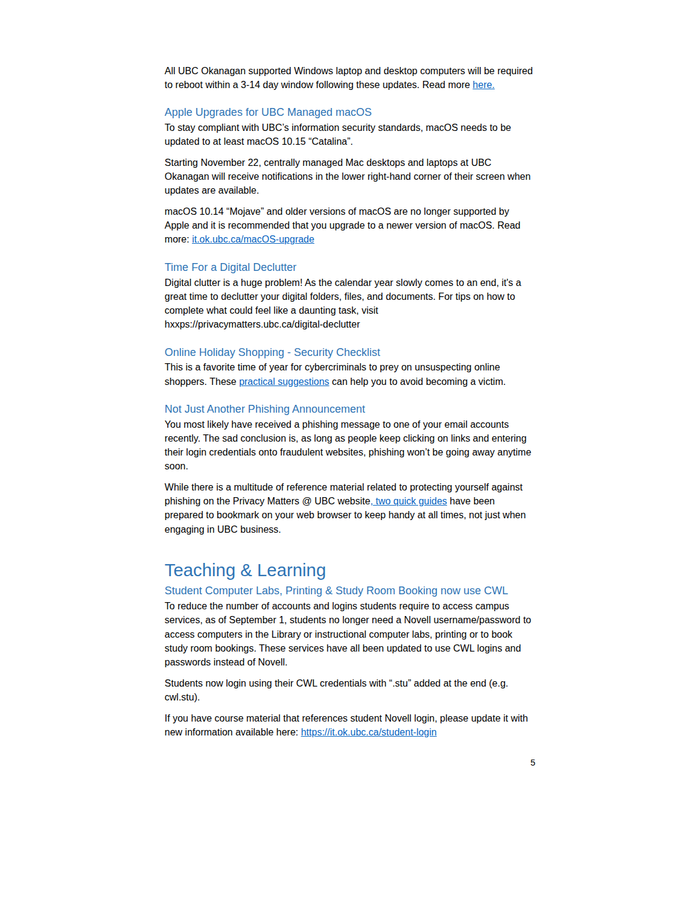All UBC Okanagan supported Windows laptop and desktop computers will be required to reboot within a 3-14 day window following these updates. Read more here.
Apple Upgrades for UBC Managed macOS
To stay compliant with UBC’s information security standards, macOS needs to be updated to at least macOS 10.15 “Catalina”.
Starting November 22, centrally managed Mac desktops and laptops at UBC Okanagan will receive notifications in the lower right-hand corner of their screen when updates are available.
macOS 10.14 “Mojave” and older versions of macOS are no longer supported by Apple and it is recommended that you upgrade to a newer version of macOS. Read more: it.ok.ubc.ca/macOS-upgrade
Time For a Digital Declutter
Digital clutter is a huge problem! As the calendar year slowly comes to an end, it's a great time to declutter your digital folders, files, and documents. For tips on how to complete what could feel like a daunting task, visit hxxps://privacymatters.ubc.ca/digital-declutter
Online Holiday Shopping - Security Checklist
This is a favorite time of year for cybercriminals to prey on unsuspecting online shoppers. These practical suggestions can help you to avoid becoming a victim.
Not Just Another Phishing Announcement
You most likely have received a phishing message to one of your email accounts recently. The sad conclusion is, as long as people keep clicking on links and entering their login credentials onto fraudulent websites, phishing won’t be going away anytime soon.
While there is a multitude of reference material related to protecting yourself against phishing on the Privacy Matters @ UBC website, two quick guides have been prepared to bookmark on your web browser to keep handy at all times, not just when engaging in UBC business.
Teaching & Learning
Student Computer Labs, Printing & Study Room Booking now use CWL
To reduce the number of accounts and logins students require to access campus services, as of September 1, students no longer need a Novell username/password to access computers in the Library or instructional computer labs, printing or to book study room bookings. These services have all been updated to use CWL logins and passwords instead of Novell.
Students now login using their CWL credentials with “.stu” added at the end (e.g. cwl.stu).
If you have course material that references student Novell login, please update it with new information available here: https://it.ok.ubc.ca/student-login
5